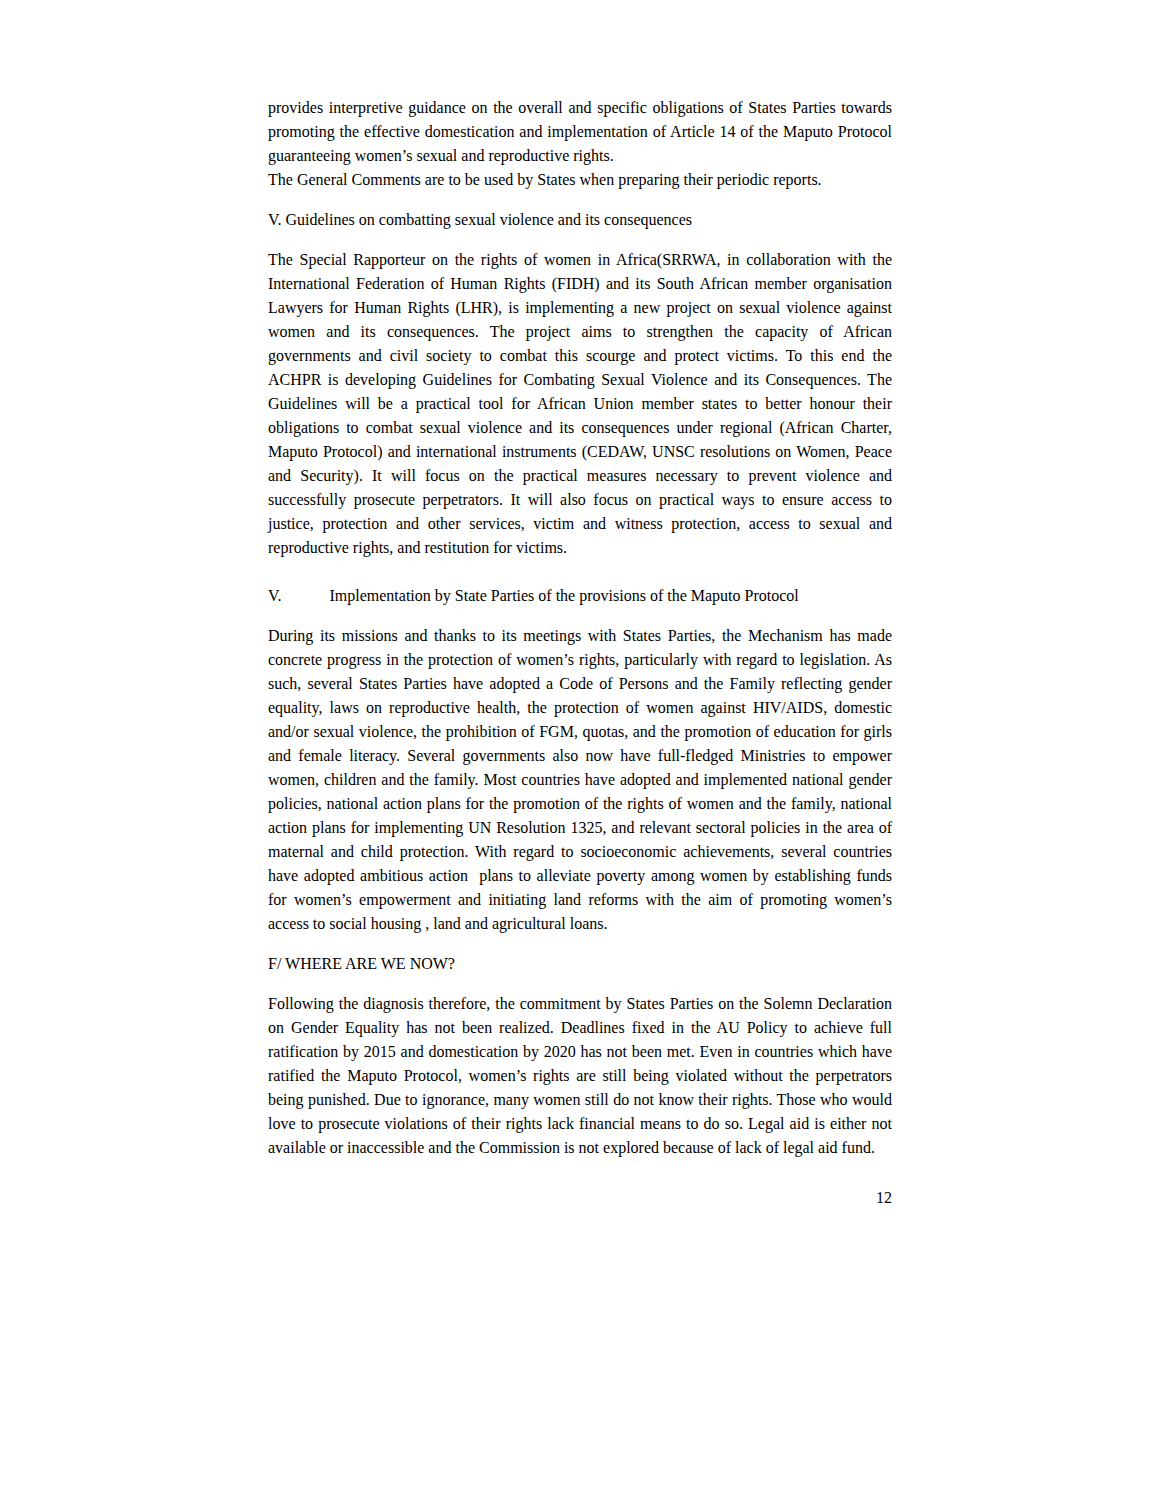provides interpretive guidance on the overall and specific obligations of States Parties towards promoting the effective domestication and implementation of Article 14 of the Maputo Protocol guaranteeing women’s sexual and reproductive rights.
The General Comments are to be used by States when preparing their periodic reports.
V. Guidelines on combatting sexual violence and its consequences
The Special Rapporteur on the rights of women in Africa(SRRWA, in collaboration with the International Federation of Human Rights (FIDH) and its South African member organisation Lawyers for Human Rights (LHR), is implementing a new project on sexual violence against women and its consequences. The project aims to strengthen the capacity of African governments and civil society to combat this scourge and protect victims. To this end the ACHPR is developing Guidelines for Combating Sexual Violence and its Consequences. The Guidelines will be a practical tool for African Union member states to better honour their obligations to combat sexual violence and its consequences under regional (African Charter, Maputo Protocol) and international instruments (CEDAW, UNSC resolutions on Women, Peace and Security). It will focus on the practical measures necessary to prevent violence and successfully prosecute perpetrators. It will also focus on practical ways to ensure access to justice, protection and other services, victim and witness protection, access to sexual and reproductive rights, and restitution for victims.
V. Implementation by State Parties of the provisions of the Maputo Protocol
During its missions and thanks to its meetings with States Parties, the Mechanism has made concrete progress in the protection of women’s rights, particularly with regard to legislation. As such, several States Parties have adopted a Code of Persons and the Family reflecting gender equality, laws on reproductive health, the protection of women against HIV/AIDS, domestic and/or sexual violence, the prohibition of FGM, quotas, and the promotion of education for girls and female literacy. Several governments also now have full-fledged Ministries to empower women, children and the family. Most countries have adopted and implemented national gender policies, national action plans for the promotion of the rights of women and the family, national action plans for implementing UN Resolution 1325, and relevant sectoral policies in the area of maternal and child protection. With regard to socioeconomic achievements, several countries have adopted ambitious action plans to alleviate poverty among women by establishing funds for women’s empowerment and initiating land reforms with the aim of promoting women’s access to social housing , land and agricultural loans.
F/ WHERE ARE WE NOW?
Following the diagnosis therefore, the commitment by States Parties on the Solemn Declaration on Gender Equality has not been realized. Deadlines fixed in the AU Policy to achieve full ratification by 2015 and domestication by 2020 has not been met. Even in countries which have ratified the Maputo Protocol, women’s rights are still being violated without the perpetrators being punished. Due to ignorance, many women still do not know their rights. Those who would love to prosecute violations of their rights lack financial means to do so. Legal aid is either not available or inaccessible and the Commission is not explored because of lack of legal aid fund.
12